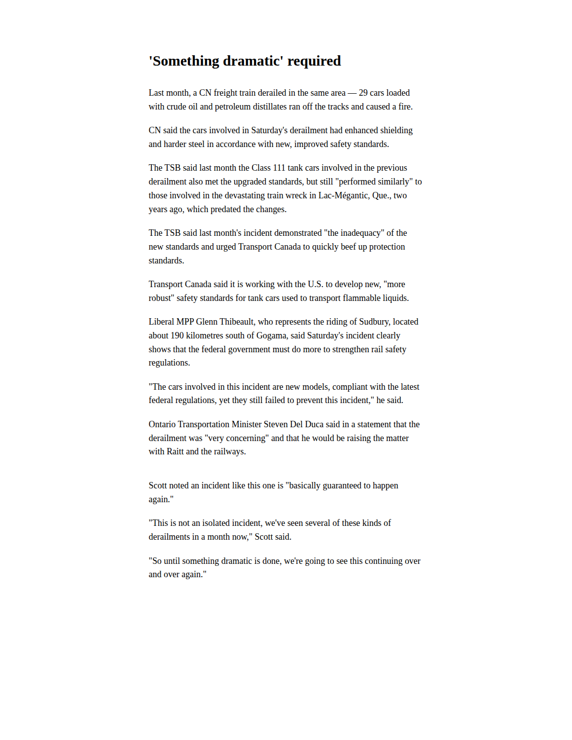'Something dramatic' required
Last month, a CN freight train derailed in the same area — 29 cars loaded with crude oil and petroleum distillates ran off the tracks and caused a fire.
CN said the cars involved in Saturday's derailment had enhanced shielding and harder steel in accordance with new, improved safety standards.
The TSB said last month the Class 111 tank cars involved in the previous derailment also met the upgraded standards, but still "performed similarly" to those involved in the devastating train wreck in Lac-Mégantic, Que., two years ago, which predated the changes.
The TSB said last month's incident demonstrated "the inadequacy" of the new standards and urged Transport Canada to quickly beef up protection standards.
Transport Canada said it is working with the U.S. to develop new, "more robust" safety standards for tank cars used to transport flammable liquids.
Liberal MPP Glenn Thibeault, who represents the riding of Sudbury, located about 190 kilometres south of Gogama, said Saturday's incident clearly shows that the federal government must do more to strengthen rail safety regulations.
"The cars involved in this incident are new models, compliant with the latest federal regulations, yet they still failed to prevent this incident," he said.
Ontario Transportation Minister Steven Del Duca said in a statement that the derailment was "very concerning" and that he would be raising the matter with Raitt and the railways.
Scott noted an incident like this one is "basically guaranteed to happen again."
"This is not an isolated incident, we've seen several of these kinds of derailments in a month now," Scott said.
"So until something dramatic is done, we're going to see this continuing over and over again."